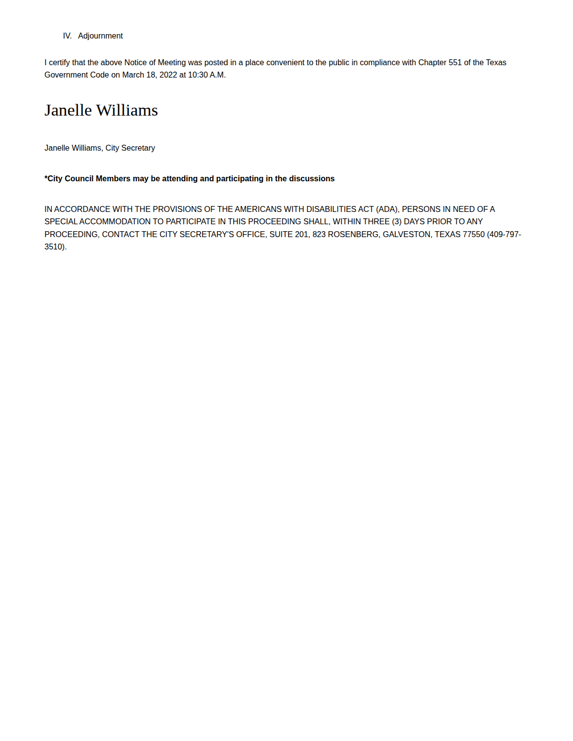Adjournment
I certify that the above Notice of Meeting was posted in a place convenient to the public in compliance with Chapter 551 of the Texas Government Code on March 18, 2022 at 10:30 A.M.
Janelle Williams
Janelle Williams, City Secretary
*City Council Members may be attending and participating in the discussions
IN ACCORDANCE WITH THE PROVISIONS OF THE AMERICANS WITH DISABILITIES ACT (ADA), PERSONS IN NEED OF A SPECIAL ACCOMMODATION TO PARTICIPATE IN THIS PROCEEDING SHALL, WITHIN THREE (3) DAYS PRIOR TO ANY PROCEEDING, CONTACT THE CITY SECRETARY'S OFFICE, SUITE 201, 823 ROSENBERG, GALVESTON, TEXAS 77550 (409-797-3510).